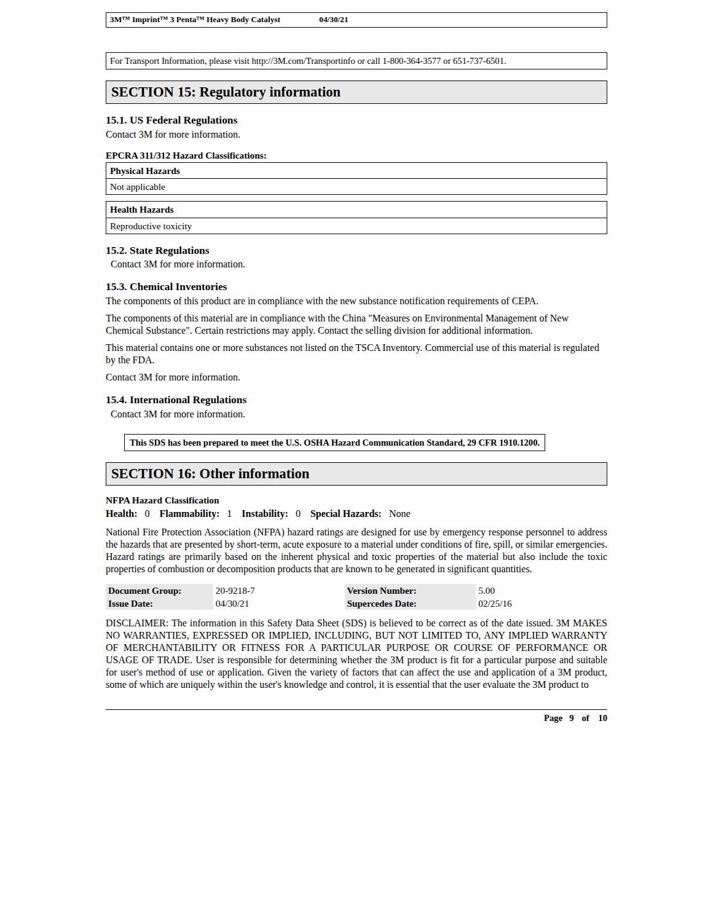3M™ Imprint™ 3 Penta™ Heavy Body Catalyst 04/30/21
For Transport Information, please visit http://3M.com/Transportinfo or call 1-800-364-3577 or 651-737-6501.
SECTION 15: Regulatory information
15.1. US Federal Regulations
Contact 3M for more information.
EPCRA 311/312 Hazard Classifications:
| Physical Hazards |
| Not applicable |
| Health Hazards |
| Reproductive toxicity |
15.2. State Regulations
Contact 3M for more information.
15.3. Chemical Inventories
The components of this product are in compliance with the new substance notification requirements of CEPA.
The components of this material are in compliance with the China "Measures on Environmental Management of New Chemical Substance". Certain restrictions may apply. Contact the selling division for additional information.
This material contains one or more substances not listed on the TSCA Inventory. Commercial use of this material is regulated by the FDA.
Contact 3M for more information.
15.4. International Regulations
Contact 3M for more information.
This SDS has been prepared to meet the U.S. OSHA Hazard Communication Standard, 29 CFR 1910.1200.
SECTION 16: Other information
NFPA Hazard Classification
Health: 0 Flammability: 1 Instability: 0 Special Hazards: None
National Fire Protection Association (NFPA) hazard ratings are designed for use by emergency response personnel to address the hazards that are presented by short-term, acute exposure to a material under conditions of fire, spill, or similar emergencies. Hazard ratings are primarily based on the inherent physical and toxic properties of the material but also include the toxic properties of combustion or decomposition products that are known to be generated in significant quantities.
| Document Group: | 20-9218-7 | Version Number: | 5.00 |
| Issue Date: | 04/30/21 | Supercedes Date: | 02/25/16 |
DISCLAIMER: The information in this Safety Data Sheet (SDS) is believed to be correct as of the date issued. 3M MAKES NO WARRANTIES, EXPRESSED OR IMPLIED, INCLUDING, BUT NOT LIMITED TO, ANY IMPLIED WARRANTY OF MERCHANTABILITY OR FITNESS FOR A PARTICULAR PURPOSE OR COURSE OF PERFORMANCE OR USAGE OF TRADE. User is responsible for determining whether the 3M product is fit for a particular purpose and suitable for user's method of use or application. Given the variety of factors that can affect the use and application of a 3M product, some of which are uniquely within the user's knowledge and control, it is essential that the user evaluate the 3M product to
Page 9 of 10